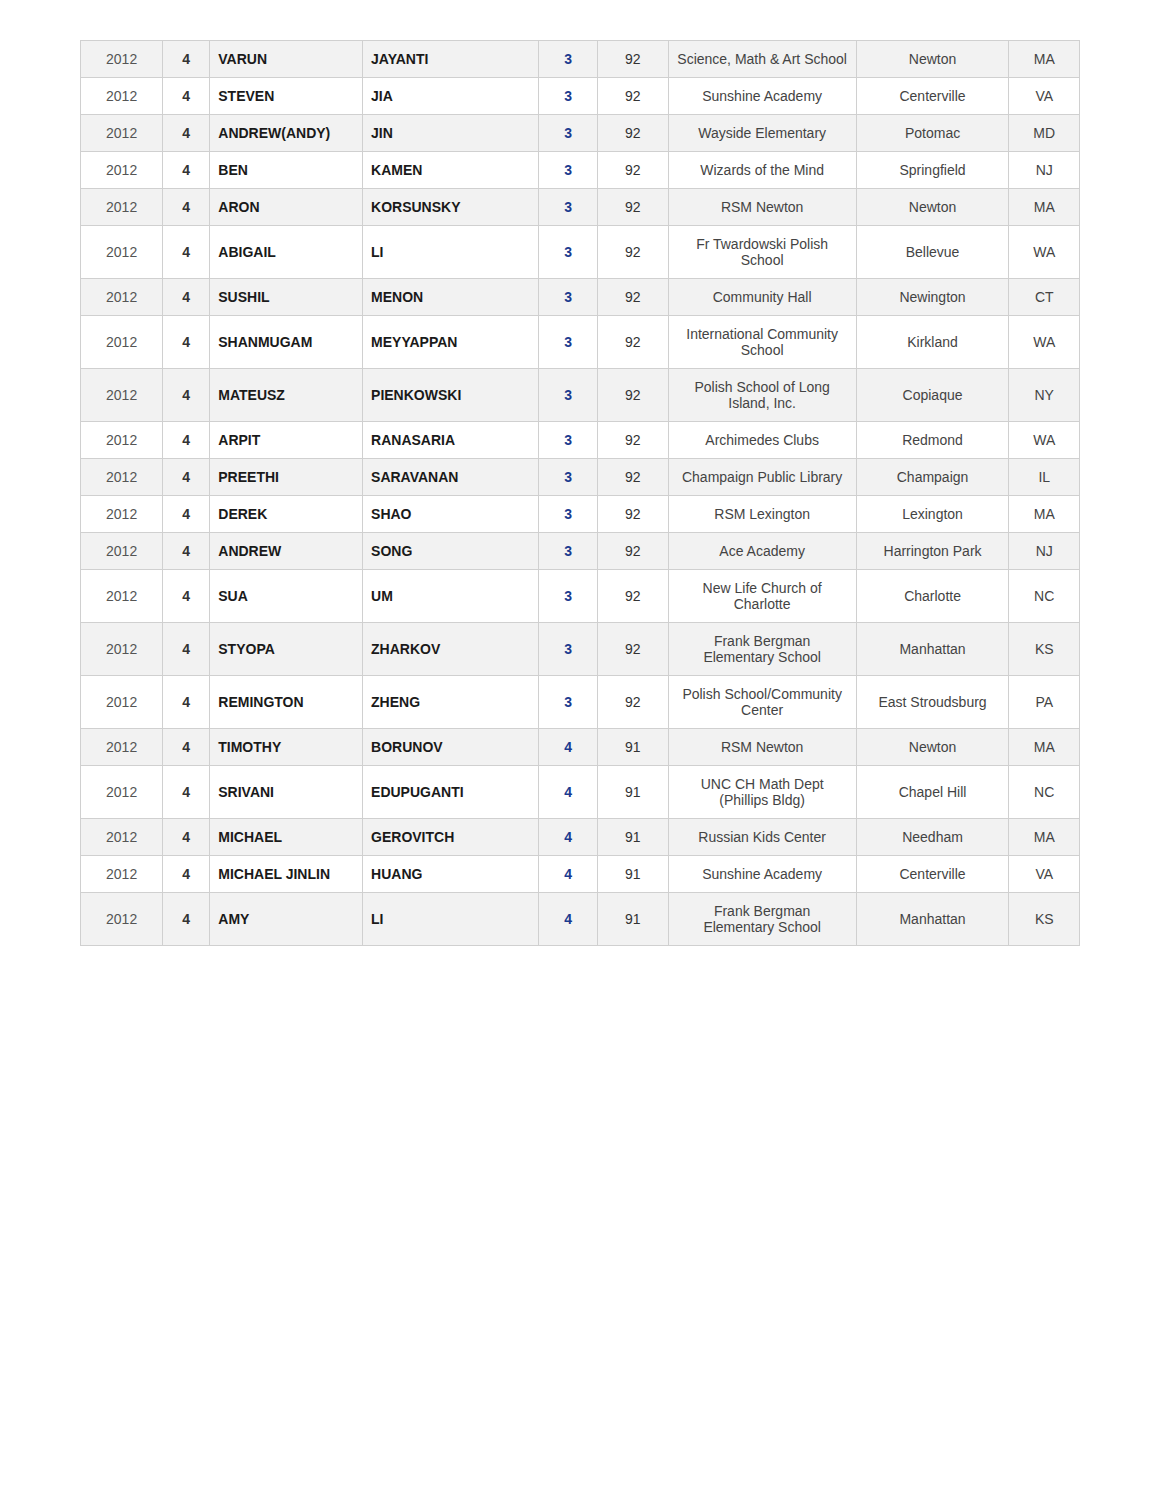| 2012 | 4 | VARUN | JAYANTI | 3 | 92 | Science, Math & Art School | Newton | MA |
| 2012 | 4 | STEVEN | JIA | 3 | 92 | Sunshine Academy | Centerville | VA |
| 2012 | 4 | ANDREW(ANDY) | JIN | 3 | 92 | Wayside Elementary | Potomac | MD |
| 2012 | 4 | BEN | KAMEN | 3 | 92 | Wizards of the Mind | Springfield | NJ |
| 2012 | 4 | ARON | KORSUNSKY | 3 | 92 | RSM Newton | Newton | MA |
| 2012 | 4 | ABIGAIL | LI | 3 | 92 | Fr Twardowski Polish School | Bellevue | WA |
| 2012 | 4 | SUSHIL | MENON | 3 | 92 | Community Hall | Newington | CT |
| 2012 | 4 | SHANMUGAM | MEYYAPPAN | 3 | 92 | International Community School | Kirkland | WA |
| 2012 | 4 | MATEUSZ | PIENKOWSKI | 3 | 92 | Polish School of Long Island, Inc. | Copiaque | NY |
| 2012 | 4 | ARPIT | RANASARIA | 3 | 92 | Archimedes Clubs | Redmond | WA |
| 2012 | 4 | PREETHI | SARAVANAN | 3 | 92 | Champaign Public Library | Champaign | IL |
| 2012 | 4 | DEREK | SHAO | 3 | 92 | RSM Lexington | Lexington | MA |
| 2012 | 4 | ANDREW | SONG | 3 | 92 | Ace Academy | Harrington Park | NJ |
| 2012 | 4 | SUA | UM | 3 | 92 | New Life Church of Charlotte | Charlotte | NC |
| 2012 | 4 | STYOPA | ZHARKOV | 3 | 92 | Frank Bergman Elementary School | Manhattan | KS |
| 2012 | 4 | REMINGTON | ZHENG | 3 | 92 | Polish School/Community Center | East Stroudsburg | PA |
| 2012 | 4 | TIMOTHY | BORUNOV | 4 | 91 | RSM Newton | Newton | MA |
| 2012 | 4 | SRIVANI | EDUPUGANTI | 4 | 91 | UNC CH Math Dept (Phillips Bldg) | Chapel Hill | NC |
| 2012 | 4 | MICHAEL | GEROVITCH | 4 | 91 | Russian Kids Center | Needham | MA |
| 2012 | 4 | MICHAEL JINLIN | HUANG | 4 | 91 | Sunshine Academy | Centerville | VA |
| 2012 | 4 | AMY | LI | 4 | 91 | Frank Bergman Elementary School | Manhattan | KS |